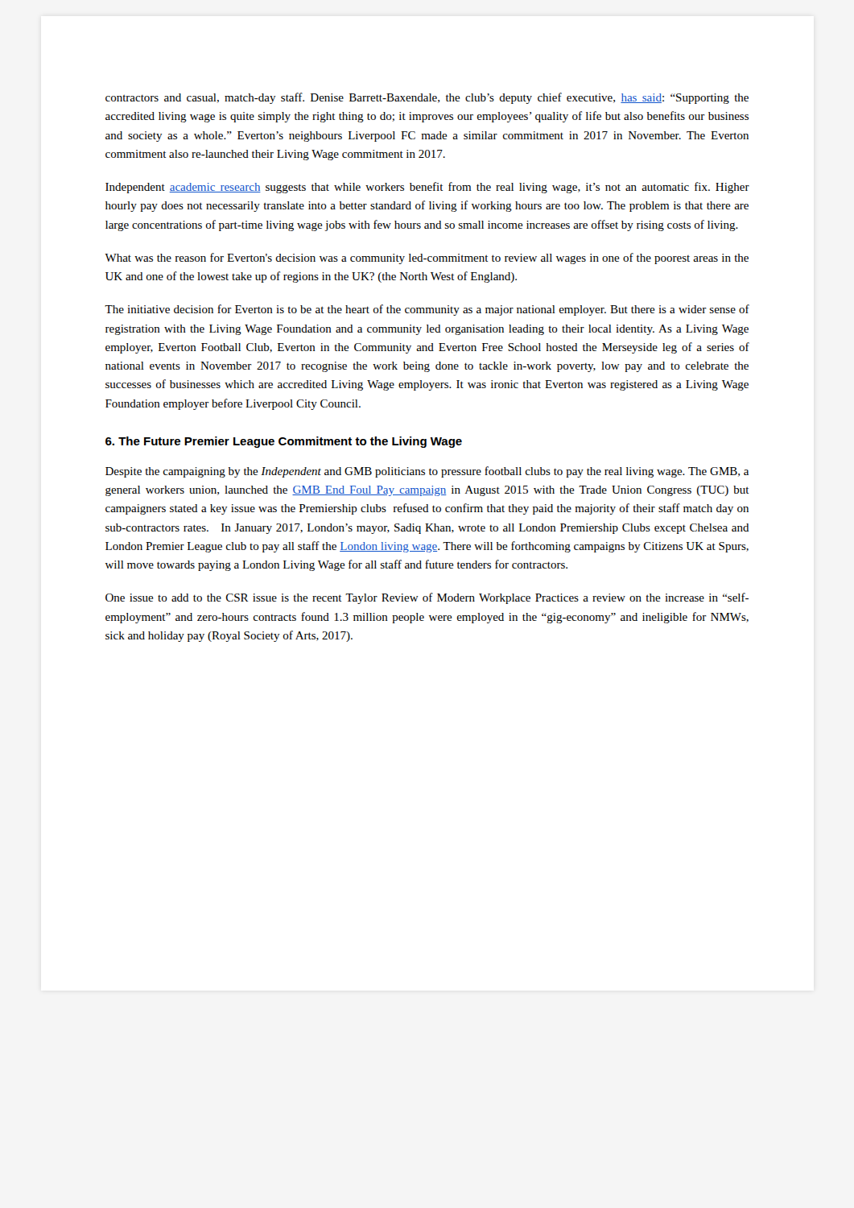contractors and casual, match-day staff. Denise Barrett-Baxendale, the club’s deputy chief executive, has said: “Supporting the accredited living wage is quite simply the right thing to do; it improves our employees’ quality of life but also benefits our business and society as a whole.” Everton’s neighbours Liverpool FC made a similar commitment in 2017 in November. The Everton commitment also re-launched their Living Wage commitment in 2017.
Independent academic research suggests that while workers benefit from the real living wage, it’s not an automatic fix. Higher hourly pay does not necessarily translate into a better standard of living if working hours are too low. The problem is that there are large concentrations of part-time living wage jobs with few hours and so small income increases are offset by rising costs of living.
What was the reason for Everton's decision was a community led-commitment to review all wages in one of the poorest areas in the UK and one of the lowest take up of regions in the UK? (the North West of England).
The initiative decision for Everton is to be at the heart of the community as a major national employer. But there is a wider sense of registration with the Living Wage Foundation and a community led organisation leading to their local identity. As a Living Wage employer, Everton Football Club, Everton in the Community and Everton Free School hosted the Merseyside leg of a series of national events in November 2017 to recognise the work being done to tackle in-work poverty, low pay and to celebrate the successes of businesses which are accredited Living Wage employers. It was ironic that Everton was registered as a Living Wage Foundation employer before Liverpool City Council.
6. The Future Premier League Commitment to the Living Wage
Despite the campaigning by the Independent and GMB politicians to pressure football clubs to pay the real living wage. The GMB, a general workers union, launched the GMB End Foul Pay campaign in August 2015 with the Trade Union Congress (TUC) but campaigners stated a key issue was the Premiership clubs refused to confirm that they paid the majority of their staff match day on sub-contractors rates. In January 2017, London’s mayor, Sadiq Khan, wrote to all London Premiership Clubs except Chelsea and London Premier League club to pay all staff the London living wage. There will be forthcoming campaigns by Citizens UK at Spurs, will move towards paying a London Living Wage for all staff and future tenders for contractors.
One issue to add to the CSR issue is the recent Taylor Review of Modern Workplace Practices a review on the increase in “self-employment” and zero-hours contracts found 1.3 million people were employed in the “gig-economy” and ineligible for NMWs, sick and holiday pay (Royal Society of Arts, 2017).